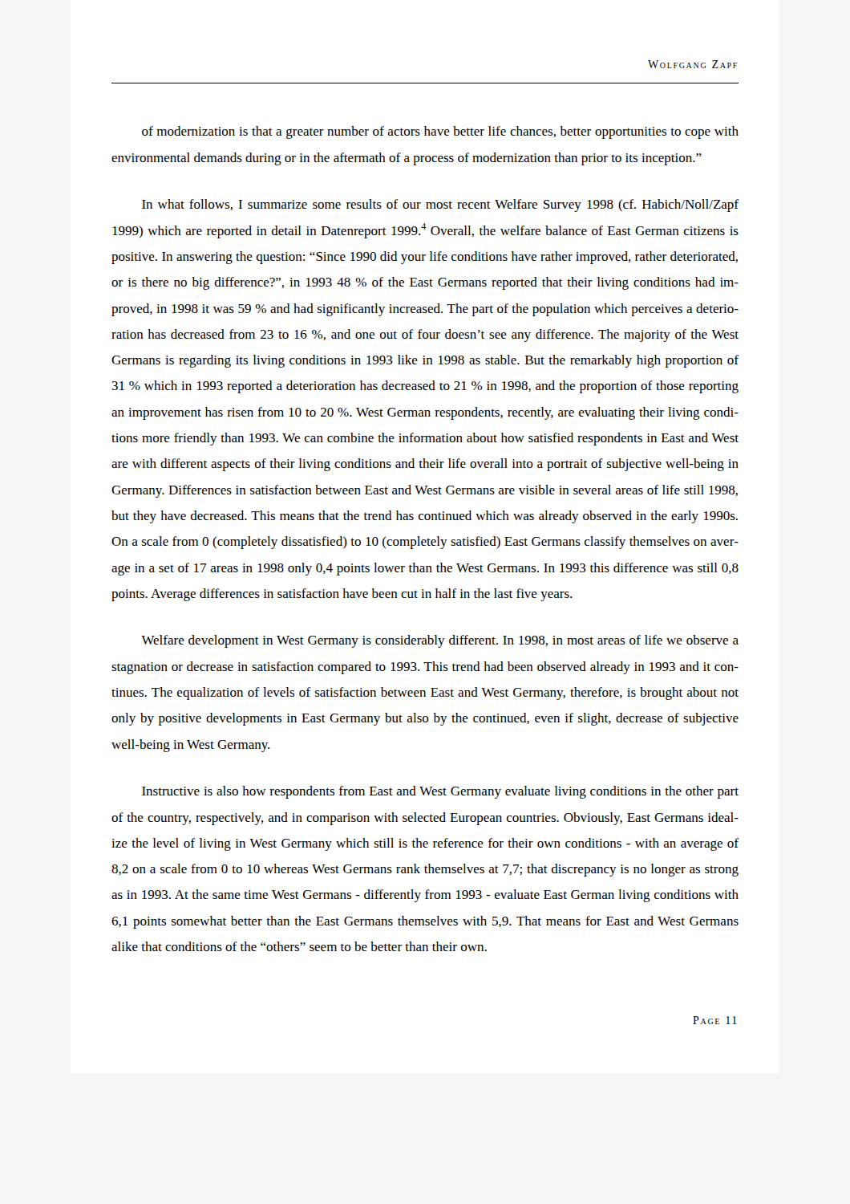Wolfgang Zapf
of modernization is that a greater number of actors have better life chances, better opportunities to cope with environmental demands during or in the aftermath of a process of modernization than prior to its inception.”
In what follows, I summarize some results of our most recent Welfare Survey 1998 (cf. Habich/Noll/Zapf 1999) which are reported in detail in Datenreport 1999.4 Overall, the welfare balance of East German citizens is positive. In answering the question: “Since 1990 did your life conditions have rather improved, rather deteriorated, or is there no big difference?”, in 1993 48 % of the East Germans reported that their living conditions had improved, in 1998 it was 59 % and had significantly increased. The part of the population which perceives a deterioration has decreased from 23 to 16 %, and one out of four doesn’t see any difference. The majority of the West Germans is regarding its living conditions in 1993 like in 1998 as stable. But the remarkably high proportion of 31 % which in 1993 reported a deterioration has decreased to 21 % in 1998, and the proportion of those reporting an improvement has risen from 10 to 20 %. West German respondents, recently, are evaluating their living conditions more friendly than 1993. We can combine the information about how satisfied respondents in East and West are with different aspects of their living conditions and their life overall into a portrait of subjective well-being in Germany. Differences in satisfaction between East and West Germans are visible in several areas of life still 1998, but they have decreased. This means that the trend has continued which was already observed in the early 1990s. On a scale from 0 (completely dissatisfied) to 10 (completely satisfied) East Germans classify themselves on average in a set of 17 areas in 1998 only 0,4 points lower than the West Germans. In 1993 this difference was still 0,8 points. Average differences in satisfaction have been cut in half in the last five years.
Welfare development in West Germany is considerably different. In 1998, in most areas of life we observe a stagnation or decrease in satisfaction compared to 1993. This trend had been observed already in 1993 and it continues. The equalization of levels of satisfaction between East and West Germany, therefore, is brought about not only by positive developments in East Germany but also by the continued, even if slight, decrease of subjective well-being in West Germany.
Instructive is also how respondents from East and West Germany evaluate living conditions in the other part of the country, respectively, and in comparison with selected European countries. Obviously, East Germans idealize the level of living in West Germany which still is the reference for their own conditions - with an average of 8,2 on a scale from 0 to 10 whereas West Germans rank themselves at 7,7; that discrepancy is no longer as strong as in 1993. At the same time West Germans - differently from 1993 - evaluate East German living conditions with 6,1 points somewhat better than the East Germans themselves with 5,9. That means for East and West Germans alike that conditions of the “others” seem to be better than their own.
Page 11